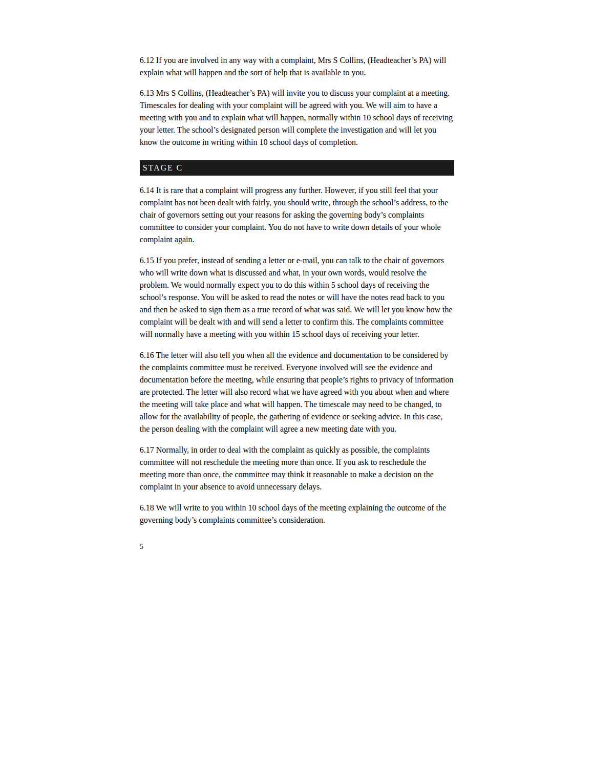6.12 If you are involved in any way with a complaint, Mrs S Collins, (Headteacher’s PA) will explain what will happen and the sort of help that is available to you.
6.13 Mrs S Collins, (Headteacher’s PA) will invite you to discuss your complaint at a meeting. Timescales for dealing with your complaint will be agreed with you. We will aim to have a meeting with you and to explain what will happen, normally within 10 school days of receiving your letter. The school’s designated person will complete the investigation and will let you know the outcome in writing within 10 school days of completion.
STAGE C
6.14 It is rare that a complaint will progress any further. However, if you still feel that your complaint has not been dealt with fairly, you should write, through the school’s address, to the chair of governors setting out your reasons for asking the governing body’s complaints committee to consider your complaint. You do not have to write down details of your whole complaint again.
6.15 If you prefer, instead of sending a letter or e-mail, you can talk to the chair of governors who will write down what is discussed and what, in your own words, would resolve the problem. We would normally expect you to do this within 5 school days of receiving the school’s response. You will be asked to read the notes or will have the notes read back to you and then be asked to sign them as a true record of what was said. We will let you know how the complaint will be dealt with and will send a letter to confirm this. The complaints committee will normally have a meeting with you within 15 school days of receiving your letter.
6.16 The letter will also tell you when all the evidence and documentation to be considered by the complaints committee must be received. Everyone involved will see the evidence and documentation before the meeting, while ensuring that people’s rights to privacy of information are protected. The letter will also record what we have agreed with you about when and where the meeting will take place and what will happen. The timescale may need to be changed, to allow for the availability of people, the gathering of evidence or seeking advice. In this case, the person dealing with the complaint will agree a new meeting date with you.
6.17 Normally, in order to deal with the complaint as quickly as possible, the complaints committee will not reschedule the meeting more than once. If you ask to reschedule the meeting more than once, the committee may think it reasonable to make a decision on the complaint in your absence to avoid unnecessary delays.
6.18 We will write to you within 10 school days of the meeting explaining the outcome of the governing body’s complaints committee’s consideration.
5